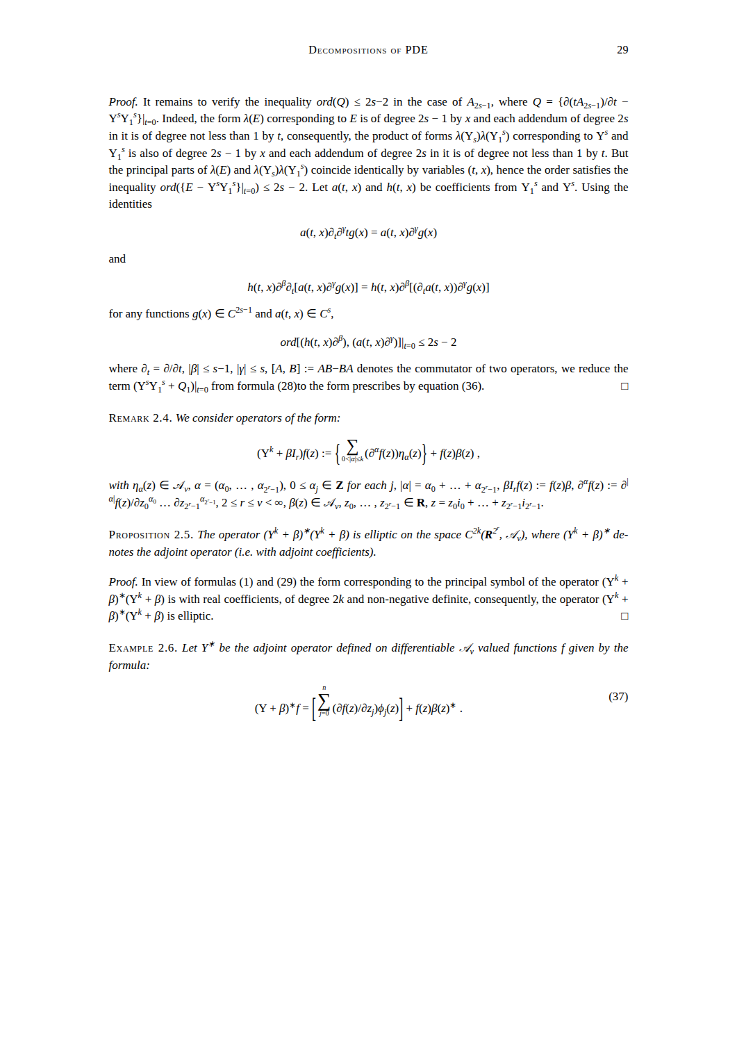Decompositions of PDE 29
Proof. It remains to verify the inequality ord(Q) ≤ 2s−2 in the case of A2s−1, where Q = {∂(tA2s−1)/∂t − ΥsΥ1s}|t=0. Indeed, the form λ(E) corresponding to E is of degree 2s − 1 by x and each addendum of degree 2s in it is of degree not less than 1 by t, consequently, the product of forms λ(Υs)λ(Υ1s) corresponding to Υs and Υ1s is also of degree 2s − 1 by x and each addendum of degree 2s in it is of degree not less than 1 by t. But the principal parts of λ(E) and λ(Υs)λ(Υ1s) coincide identically by variables (t, x), hence the order satisfies the inequality ord({E − ΥsΥ1s}|t=0) ≤ 2s − 2. Let a(t, x) and h(t, x) be coefficients from Υ1s and Υs. Using the identities
a(t, x)∂t∂γtg(x) = a(t, x)∂γg(x)
and
h(t, x)∂β∂t[a(t, x)∂γg(x)] = h(t, x)∂β[(∂ta(t, x))∂γg(x)]
for any functions g(x) ∈ C2s−1 and a(t, x) ∈ Cs,
ord[(h(t, x)∂β), (a(t, x)∂γ)]|t=0 ≤ 2s − 2
where ∂t = ∂/∂t, |β| ≤ s−1, |γ| ≤ s, [A, B] := AB−BA denotes the commutator of two operators, we reduce the term (ΥsΥ1s + Q1)|t=0 from formula (28)to the form prescribes by equation (36). □
Remark 2.4. We consider operators of the form:
(Υk + βIr)f(z) := {∑0<|α|≤k(∂αf(z))ηα(z)} + f(z)β(z) ,
with ηα(z) ∈ 𝒜v, α = (α0, … , α2r−1), 0 ≤ αj ∈ Z for each j, |α| = α0 + … + α2r−1, βIrf(z) := f(z)β, ∂αf(z) := ∂|α|f(z)/∂z0α0 … ∂z2r−1α2r−1, 2 ≤ r ≤ v < ∞, β(z) ∈ 𝒜v, z0, … , z2r−1 ∈ R, z = z0i0 + … + z2r−1i2r−1.
Proposition 2.5. The operator (Υk + β)∗(Υk + β) is elliptic on the space C2k(R2r, 𝒜v), where (Υk + β)∗ denotes the adjoint operator (i.e. with adjoint coefficients).
Proof. In view of formulas (1) and (29) the form corresponding to the principal symbol of the operator (Υk + β)∗(Υk + β) is with real coefficients, of degree 2k and non-negative definite, consequently, the operator (Υk + β)∗(Υk + β) is elliptic. □
Example 2.6. Let Υ∗ be the adjoint operator defined on differentiable 𝒜v valued functions f given by the formula:
(Υ + β)∗f = [n∑j=0(∂f(z)/∂zj)ϕj(z)] + f(z)β(z)∗ .(37)